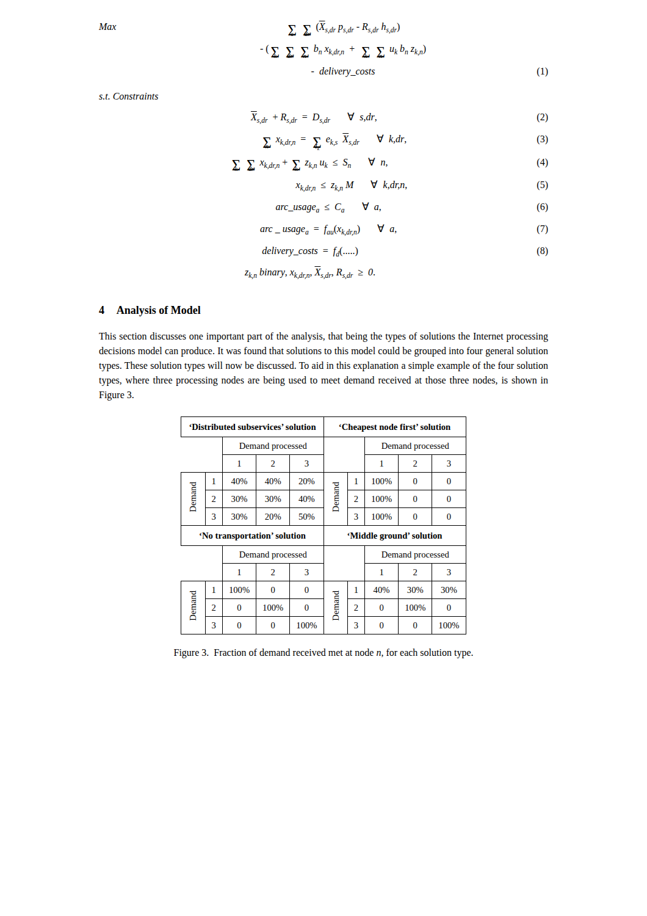Max
Σs Σdr (Xs,dr ps,dr - Rs,dr hs,dr)
- (Σk Σdr Σn bn xk,dr,n + Σk Σn uk bn zk,n)
- delivery_costs
(1)
s.t. Constraints
Xs,dr + Rs,dr = Ds,dr ∀ s,dr,
(2)
Σn xk,dr,n = ΣIk ek,s Xs,dr ∀ k,dr,
(3)
Σk Σdr xk,dr,n + Σk zk,n uk ≤ Sn ∀ n,
(4)
xk,dr,n ≤ zk,n M ∀ k,dr,n,
(5)
arc_usagea ≤ Ca ∀ a,
(6)
arc _ usagea = fau(xk,dr,n) ∀ a,
(7)
delivery_costs = fd(.....)
(8)
zk,n binary, xk,dr,n, Xs,dr, Rs,dr ≥ 0.
4 Analysis of Model
This section discusses one important part of the analysis, that being the types of solutions the Internet processing decisions model can produce. It was found that solutions to this model could be grouped into four general solution types. These solution types will now be discussed. To aid in this explanation a simple example of the four solution types, where three processing nodes are being used to meet demand received at those three nodes, is shown in Figure 3.
| ‘Distributed subservices’ solution | ‘Cheapest node first’ solution |
| | | Demand processed | | | Demand processed |
| | | 1 | 2 | 3 | | | 1 | 2 | 3 |
| Demand | 1 | 40% | 40% | 20% | Demand | 1 | 100% | 0 | 0 |
| 2 | 30% | 30% | 40% | 2 | 100% | 0 | 0 |
| 3 | 30% | 20% | 50% | 3 | 100% | 0 | 0 |
| ‘No transportation’ solution | ‘Middle ground’ solution |
| | | Demand processed | | | Demand processed |
| | | 1 | 2 | 3 | | | 1 | 2 | 3 |
| Demand | 1 | 100% | 0 | 0 | Demand | 1 | 40% | 30% | 30% |
| 2 | 0 | 100% | 0 | 2 | 0 | 100% | 0 |
| 3 | 0 | 0 | 100% | 3 | 0 | 0 | 100% |
Figure 3. Fraction of demand received met at node n, for each solution type.